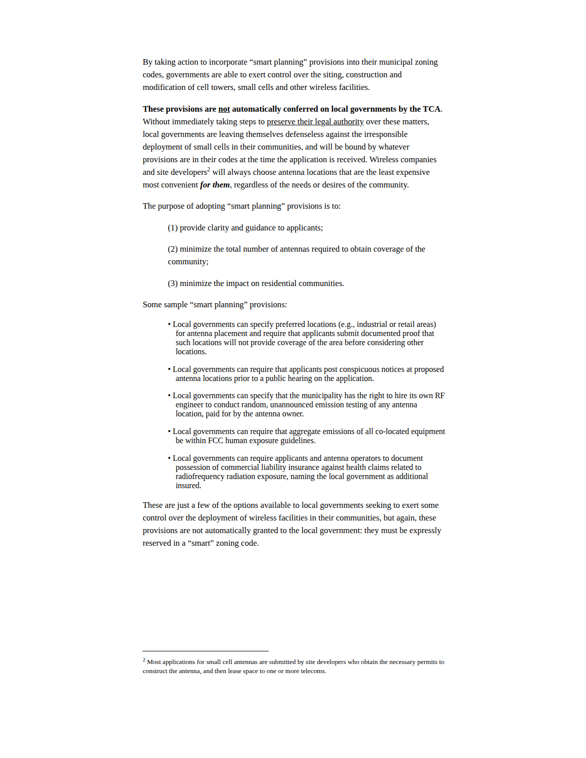By taking action to incorporate “smart planning” provisions into their municipal zoning codes, governments are able to exert control over the siting, construction and modification of cell towers, small cells and other wireless facilities.
These provisions are not automatically conferred on local governments by the TCA. Without immediately taking steps to preserve their legal authority over these matters, local governments are leaving themselves defenseless against the irresponsible deployment of small cells in their communities, and will be bound by whatever provisions are in their codes at the time the application is received. Wireless companies and site developers2 will always choose antenna locations that are the least expensive most convenient for them, regardless of the needs or desires of the community.
The purpose of adopting “smart planning” provisions is to:
(1) provide clarity and guidance to applicants;
(2) minimize the total number of antennas required to obtain coverage of the community;
(3) minimize the impact on residential communities.
Some sample “smart planning” provisions:
• Local governments can specify preferred locations (e.g., industrial or retail areas) for antenna placement and require that applicants submit documented proof that such locations will not provide coverage of the area before considering other locations.
• Local governments can require that applicants post conspicuous notices at proposed antenna locations prior to a public hearing on the application.
• Local governments can specify that the municipality has the right to hire its own RF engineer to conduct random, unannounced emission testing of any antenna location, paid for by the antenna owner.
• Local governments can require that aggregate emissions of all co-located equipment be within FCC human exposure guidelines.
• Local governments can require applicants and antenna operators to document possession of commercial liability insurance against health claims related to radiofrequency radiation exposure, naming the local government as additional insured.
These are just a few of the options available to local governments seeking to exert some control over the deployment of wireless facilities in their communities, but again, these provisions are not automatically granted to the local government: they must be expressly reserved in a “smart” zoning code.
2 Most applications for small cell antennas are submitted by site developers who obtain the necessary permits to construct the antenna, and then lease space to one or more telecoms.